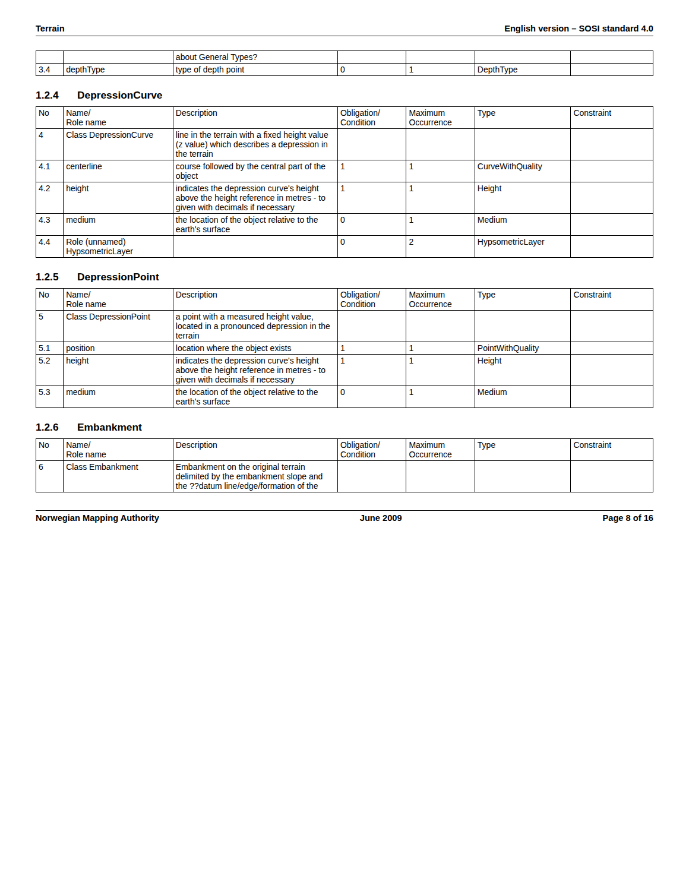Terrain English version – SOSI standard 4.0
| | | about General Types? | | | | |
| 3.4 | depthType | type of depth point | 0 | 1 | DepthType | |
1.2.4 DepressionCurve
| No | Name/ Role name | Description | Obligation/ Condition | Maximum Occurrence | Type | Constraint |
| --- | --- | --- | --- | --- | --- | --- |
| 4 | Class DepressionCurve | line in the terrain with a fixed height value (z value) which describes a depression in the terrain | | | | |
| 4.1 | centerline | course followed by the central part of the object | 1 | 1 | CurveWithQuality | |
| 4.2 | height | indicates the depression curve's height above the height reference in metres - to given with decimals if necessary | 1 | 1 | Height | |
| 4.3 | medium | the location of the object relative to the earth's surface | 0 | 1 | Medium | |
| 4.4 | Role (unnamed) HypsometricLayer | | 0 | 2 | HypsometricLayer | |
1.2.5 DepressionPoint
| No | Name/ Role name | Description | Obligation/ Condition | Maximum Occurrence | Type | Constraint |
| --- | --- | --- | --- | --- | --- | --- |
| 5 | Class DepressionPoint | a point with a measured height value, located in a pronounced depression in the terrain | | | | |
| 5.1 | position | location where the object exists | 1 | 1 | PointWithQuality | |
| 5.2 | height | indicates the depression curve's height above the height reference in metres - to given with decimals if necessary | 1 | 1 | Height | |
| 5.3 | medium | the location of the object relative to the earth's surface | 0 | 1 | Medium | |
1.2.6 Embankment
| No | Name/ Role name | Description | Obligation/ Condition | Maximum Occurrence | Type | Constraint |
| --- | --- | --- | --- | --- | --- | --- |
| 6 | Class Embankment | Embankment on the original terrain delimited by the embankment slope and the ??datum line/edge/formation of the | | | | |
Norwegian Mapping Authority June 2009 Page 8 of 16